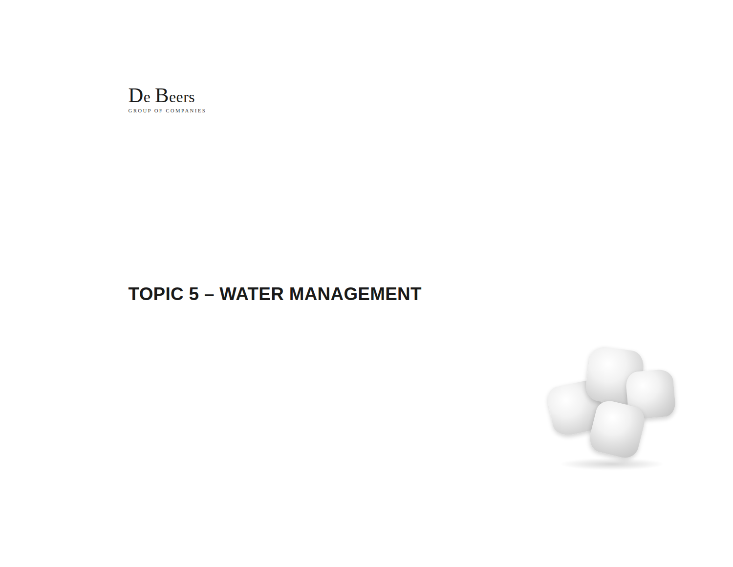De Beers
GROUP OF COMPANIES
TOPIC 5 – WATER MANAGEMENT